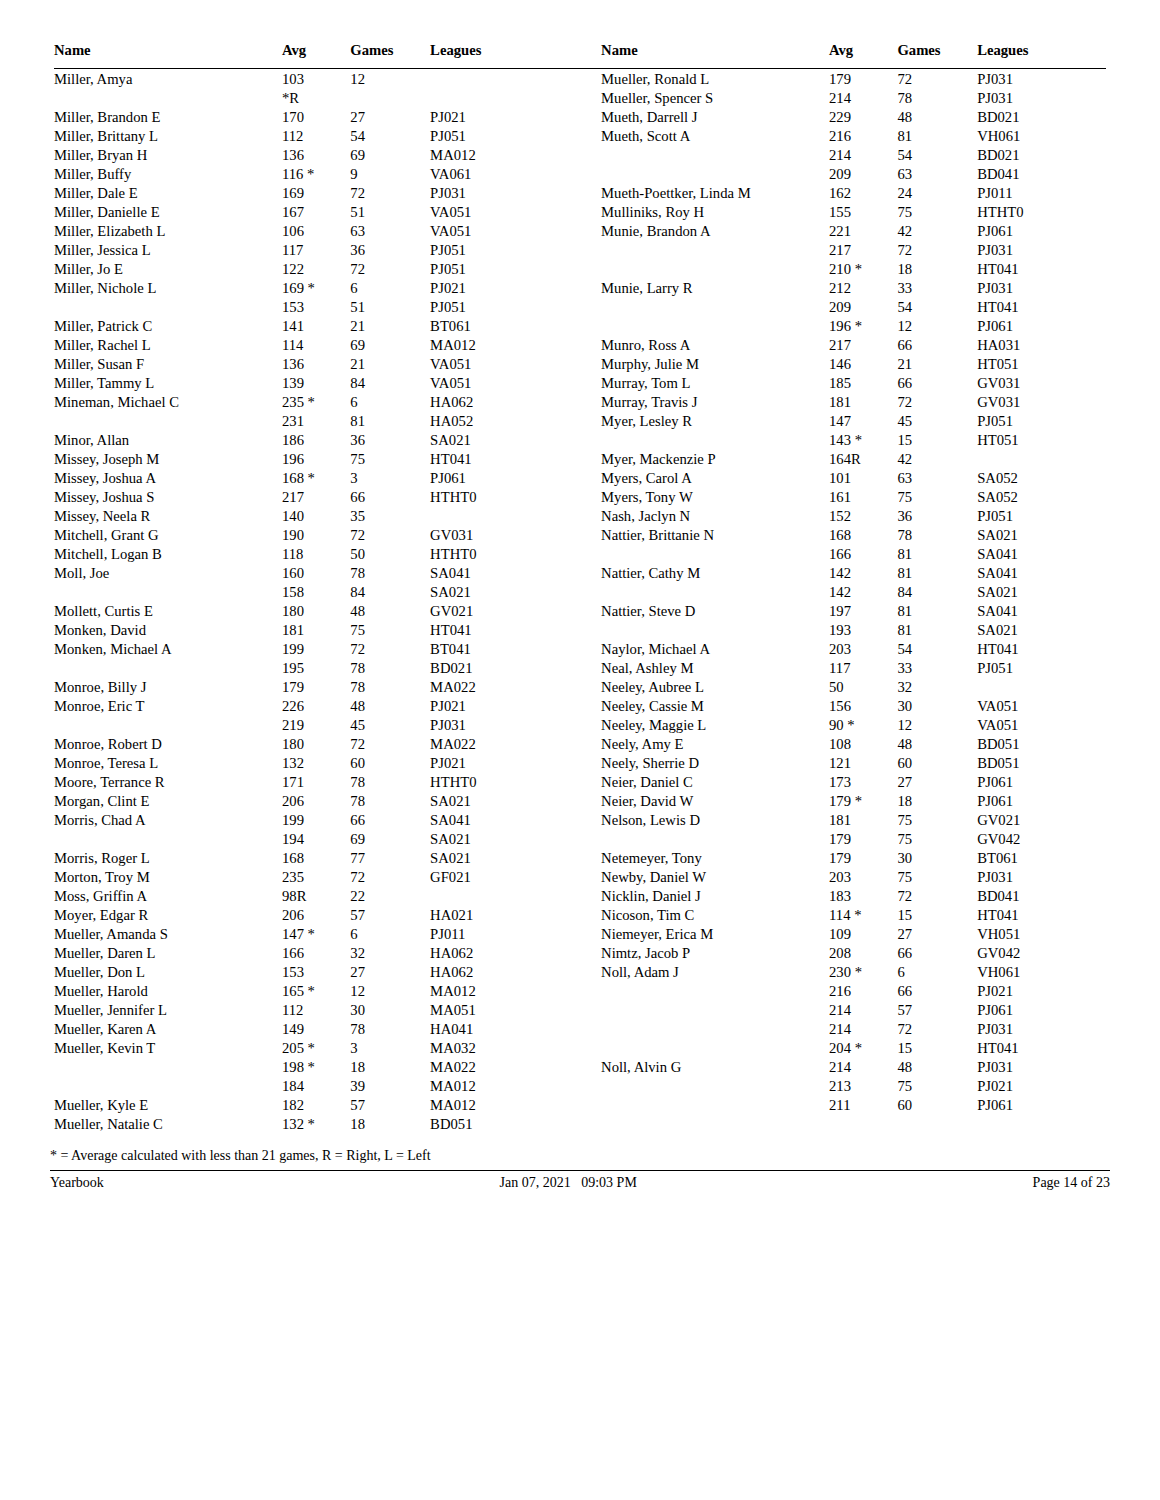| Name | Avg | Games | Leagues | | Name | Avg | Games | Leagues |
| --- | --- | --- | --- | --- | --- | --- | --- | --- |
| Miller, Amya | 103 | 12 | | | Mueller, Ronald L | 179 | 72 | PJ031 |
| | *R | | | | Mueller, Spencer S | 214 | 78 | PJ031 |
| Miller, Brandon E | 170 | 27 | PJ021 | | Mueth, Darrell J | 229 | 48 | BD021 |
| Miller, Brittany L | 112 | 54 | PJ051 | | Mueth, Scott A | 216 | 81 | VH061 |
| Miller, Bryan H | 136 | 69 | MA012 | | | 214 | 54 | BD021 |
| Miller, Buffy | 116 * | 9 | VA061 | | | 209 | 63 | BD041 |
| Miller, Dale E | 169 | 72 | PJ031 | | Mueth-Poettker, Linda M | 162 | 24 | PJ011 |
| Miller, Danielle E | 167 | 51 | VA051 | | Mulliniks, Roy H | 155 | 75 | HTHT0 |
| Miller, Elizabeth L | 106 | 63 | VA051 | | Munie, Brandon A | 221 | 42 | PJ061 |
| Miller, Jessica L | 117 | 36 | PJ051 | | | 217 | 72 | PJ031 |
| Miller, Jo E | 122 | 72 | PJ051 | | | 210 * | 18 | HT041 |
| Miller, Nichole L | 169 * | 6 | PJ021 | | Munie, Larry R | 212 | 33 | PJ031 |
| | 153 | 51 | PJ051 | | | 209 | 54 | HT041 |
| Miller, Patrick C | 141 | 21 | BT061 | | | 196 * | 12 | PJ061 |
| Miller, Rachel L | 114 | 69 | MA012 | | Munro, Ross A | 217 | 66 | HA031 |
| Miller, Susan F | 136 | 21 | VA051 | | Murphy, Julie M | 146 | 21 | HT051 |
| Miller, Tammy L | 139 | 84 | VA051 | | Murray, Tom L | 185 | 66 | GV031 |
| Mineman, Michael C | 235 * | 6 | HA062 | | Murray, Travis J | 181 | 72 | GV031 |
| | 231 | 81 | HA052 | | Myer, Lesley R | 147 | 45 | PJ051 |
| Minor, Allan | 186 | 36 | SA021 | | | 143 * | 15 | HT051 |
| Missey, Joseph M | 196 | 75 | HT041 | | Myer, Mackenzie P | 164R | 42 | |
| Missey, Joshua A | 168 * | 3 | PJ061 | | Myers, Carol A | 101 | 63 | SA052 |
| Missey, Joshua S | 217 | 66 | HTHT0 | | Myers, Tony W | 161 | 75 | SA052 |
| Missey, Neela R | 140 | 35 | | | Nash, Jaclyn N | 152 | 36 | PJ051 |
| Mitchell, Grant G | 190 | 72 | GV031 | | Nattier, Brittanie N | 168 | 78 | SA021 |
| Mitchell, Logan B | 118 | 50 | HTHT0 | | | 166 | 81 | SA041 |
| Moll, Joe | 160 | 78 | SA041 | | Nattier, Cathy M | 142 | 81 | SA041 |
| | 158 | 84 | SA021 | | | 142 | 84 | SA021 |
| Mollett, Curtis E | 180 | 48 | GV021 | | Nattier, Steve D | 197 | 81 | SA041 |
| Monken, David | 181 | 75 | HT041 | | | 193 | 81 | SA021 |
| Monken, Michael A | 199 | 72 | BT041 | | Naylor, Michael A | 203 | 54 | HT041 |
| | 195 | 78 | BD021 | | Neal, Ashley M | 117 | 33 | PJ051 |
| Monroe, Billy J | 179 | 78 | MA022 | | Neeley, Aubree L | 50 | 32 | |
| Monroe, Eric T | 226 | 48 | PJ021 | | Neeley, Cassie M | 156 | 30 | VA051 |
| | 219 | 45 | PJ031 | | Neeley, Maggie L | 90 * | 12 | VA051 |
| Monroe, Robert D | 180 | 72 | MA022 | | Neely, Amy E | 108 | 48 | BD051 |
| Monroe, Teresa L | 132 | 60 | PJ021 | | Neely, Sherrie D | 121 | 60 | BD051 |
| Moore, Terrance R | 171 | 78 | HTHT0 | | Neier, Daniel C | 173 | 27 | PJ061 |
| Morgan, Clint E | 206 | 78 | SA021 | | Neier, David W | 179 * | 18 | PJ061 |
| Morris, Chad A | 199 | 66 | SA041 | | Nelson, Lewis D | 181 | 75 | GV021 |
| | 194 | 69 | SA021 | | | 179 | 75 | GV042 |
| Morris, Roger L | 168 | 77 | SA021 | | Netemeyer, Tony | 179 | 30 | BT061 |
| Morton, Troy M | 235 | 72 | GF021 | | Newby, Daniel W | 203 | 75 | PJ031 |
| Moss, Griffin A | 98R | 22 | | | Nicklin, Daniel J | 183 | 72 | BD041 |
| Moyer, Edgar R | 206 | 57 | HA021 | | Nicoson, Tim C | 114 * | 15 | HT041 |
| Mueller, Amanda S | 147 * | 6 | PJ011 | | Niemeyer, Erica M | 109 | 27 | VH051 |
| Mueller, Daren L | 166 | 32 | HA062 | | Nimtz, Jacob P | 208 | 66 | GV042 |
| Mueller, Don L | 153 | 27 | HA062 | | Noll, Adam J | 230 * | 6 | VH061 |
| Mueller, Harold | 165 * | 12 | MA012 | | | 216 | 66 | PJ021 |
| Mueller, Jennifer L | 112 | 30 | MA051 | | | 214 | 57 | PJ061 |
| Mueller, Karen A | 149 | 78 | HA041 | | | 214 | 72 | PJ031 |
| Mueller, Kevin T | 205 * | 3 | MA032 | | | 204 * | 15 | HT041 |
| | 198 * | 18 | MA022 | | Noll, Alvin G | 214 | 48 | PJ031 |
| | 184 | 39 | MA012 | | | 213 | 75 | PJ021 |
| Mueller, Kyle E | 182 | 57 | MA012 | | | 211 | 60 | PJ061 |
| Mueller, Natalie C | 132 * | 18 | BD051 | | | | | |
* = Average calculated with less than 21 games, R = Right, L = Left
Yearbook Jan 07, 2021 09:03 PM Page 14 of 23